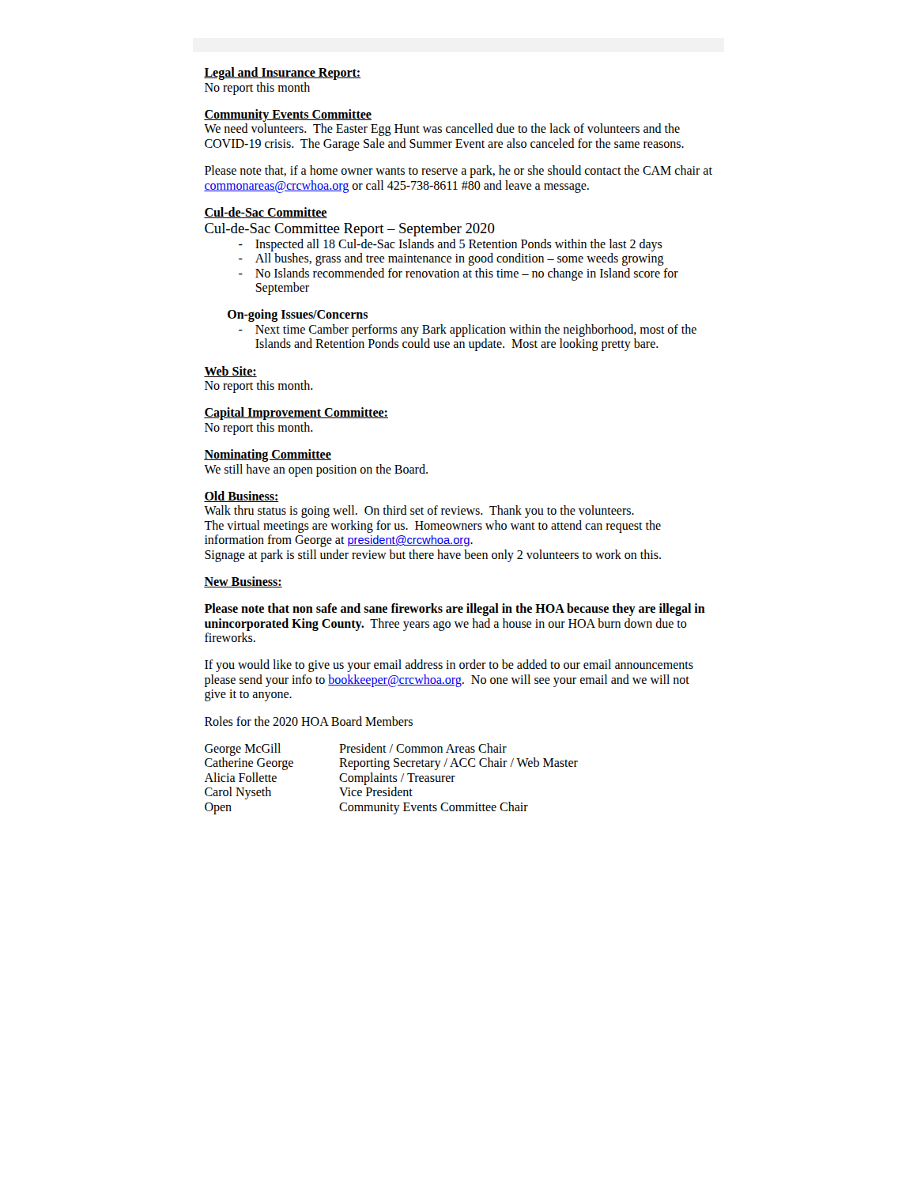Legal and Insurance Report:
No report this month
Community Events Committee
We need volunteers. The Easter Egg Hunt was cancelled due to the lack of volunteers and the COVID-19 crisis. The Garage Sale and Summer Event are also canceled for the same reasons.
Please note that, if a home owner wants to reserve a park, he or she should contact the CAM chair at commonareas@crcwhoa.org or call 425-738-8611 #80 and leave a message.
Cul-de-Sac Committee
Cul-de-Sac Committee Report – September 2020
Inspected all 18 Cul-de-Sac Islands and 5 Retention Ponds within the last 2 days
All bushes, grass and tree maintenance in good condition – some weeds growing
No Islands recommended for renovation at this time – no change in Island score for September
On-going Issues/Concerns
Next time Camber performs any Bark application within the neighborhood, most of the Islands and Retention Ponds could use an update. Most are looking pretty bare.
Web Site:
No report this month.
Capital Improvement Committee:
No report this month.
Nominating Committee
We still have an open position on the Board.
Old Business:
Walk thru status is going well. On third set of reviews. Thank you to the volunteers.
The virtual meetings are working for us. Homeowners who want to attend can request the information from George at president@crcwhoa.org.
Signage at park is still under review but there have been only 2 volunteers to work on this.
New Business:
Please note that non safe and sane fireworks are illegal in the HOA because they are illegal in unincorporated King County. Three years ago we had a house in our HOA burn down due to fireworks.
If you would like to give us your email address in order to be added to our email announcements please send your info to bookkeeper@crcwhoa.org. No one will see your email and we will not give it to anyone.
Roles for the 2020 HOA Board Members
| George McGill | President / Common Areas Chair |
| Catherine George | Reporting Secretary / ACC Chair / Web Master |
| Alicia Follette | Complaints / Treasurer |
| Carol Nyseth | Vice President |
| Open | Community Events Committee Chair |